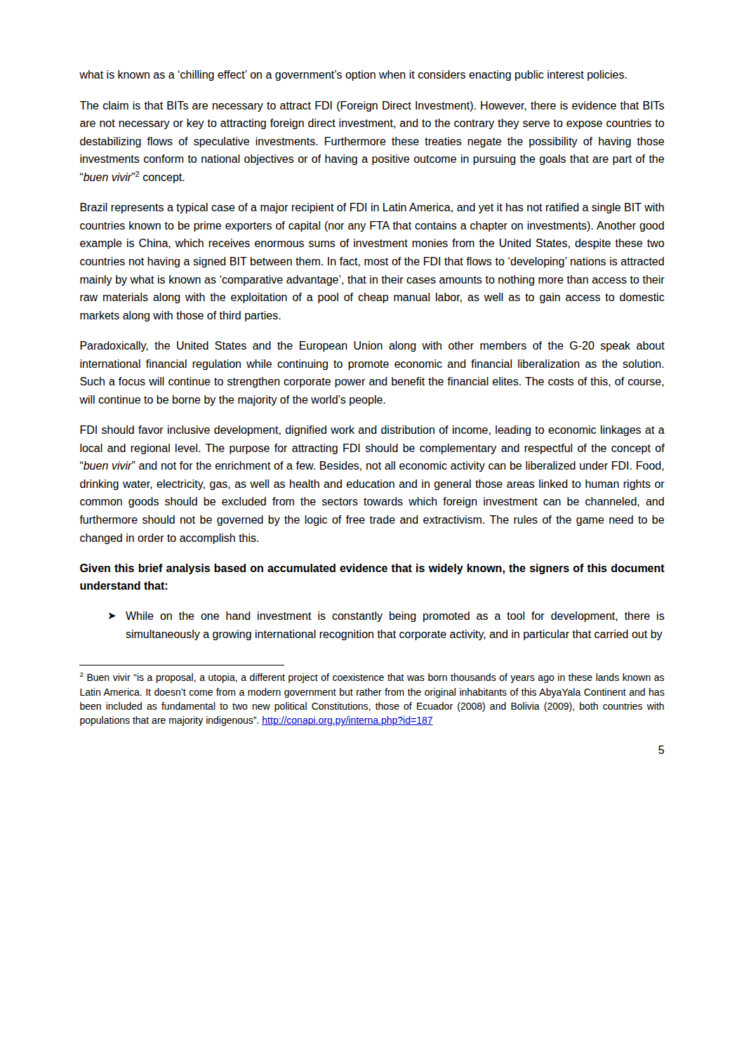what is known as a ‘chilling effect’ on a government’s option when it considers enacting public interest policies.
The claim is that BITs are necessary to attract FDI (Foreign Direct Investment). However, there is evidence that BITs are not necessary or key to attracting foreign direct investment, and to the contrary they serve to expose countries to destabilizing flows of speculative investments. Furthermore these treaties negate the possibility of having those investments conform to national objectives or of having a positive outcome in pursuing the goals that are part of the “buen vivir”2 concept.
Brazil represents a typical case of a major recipient of FDI in Latin America, and yet it has not ratified a single BIT with countries known to be prime exporters of capital (nor any FTA that contains a chapter on investments). Another good example is China, which receives enormous sums of investment monies from the United States, despite these two countries not having a signed BIT between them. In fact, most of the FDI that flows to ‘developing’ nations is attracted mainly by what is known as ‘comparative advantage’, that in their cases amounts to nothing more than access to their raw materials along with the exploitation of a pool of cheap manual labor, as well as to gain access to domestic markets along with those of third parties.
Paradoxically, the United States and the European Union along with other members of the G-20 speak about international financial regulation while continuing to promote economic and financial liberalization as the solution. Such a focus will continue to strengthen corporate power and benefit the financial elites. The costs of this, of course, will continue to be borne by the majority of the world’s people.
FDI should favor inclusive development, dignified work and distribution of income, leading to economic linkages at a local and regional level. The purpose for attracting FDI should be complementary and respectful of the concept of “buen vivir” and not for the enrichment of a few. Besides, not all economic activity can be liberalized under FDI. Food, drinking water, electricity, gas, as well as health and education and in general those areas linked to human rights or common goods should be excluded from the sectors towards which foreign investment can be channeled, and furthermore should not be governed by the logic of free trade and extractivism. The rules of the game need to be changed in order to accomplish this.
Given this brief analysis based on accumulated evidence that is widely known, the signers of this document understand that:
While on the one hand investment is constantly being promoted as a tool for development, there is simultaneously a growing international recognition that corporate activity, and in particular that carried out by
2 Buen vivir “is a proposal, a utopia, a different project of coexistence that was born thousands of years ago in these lands known as Latin America. It doesn’t come from a modern government but rather from the original inhabitants of this AbyaYala Continent and has been included as fundamental to two new political Constitutions, those of Ecuador (2008) and Bolivia (2009), both countries with populations that are majority indigenous”. http://conapi.org.py/interna.php?id=187
5